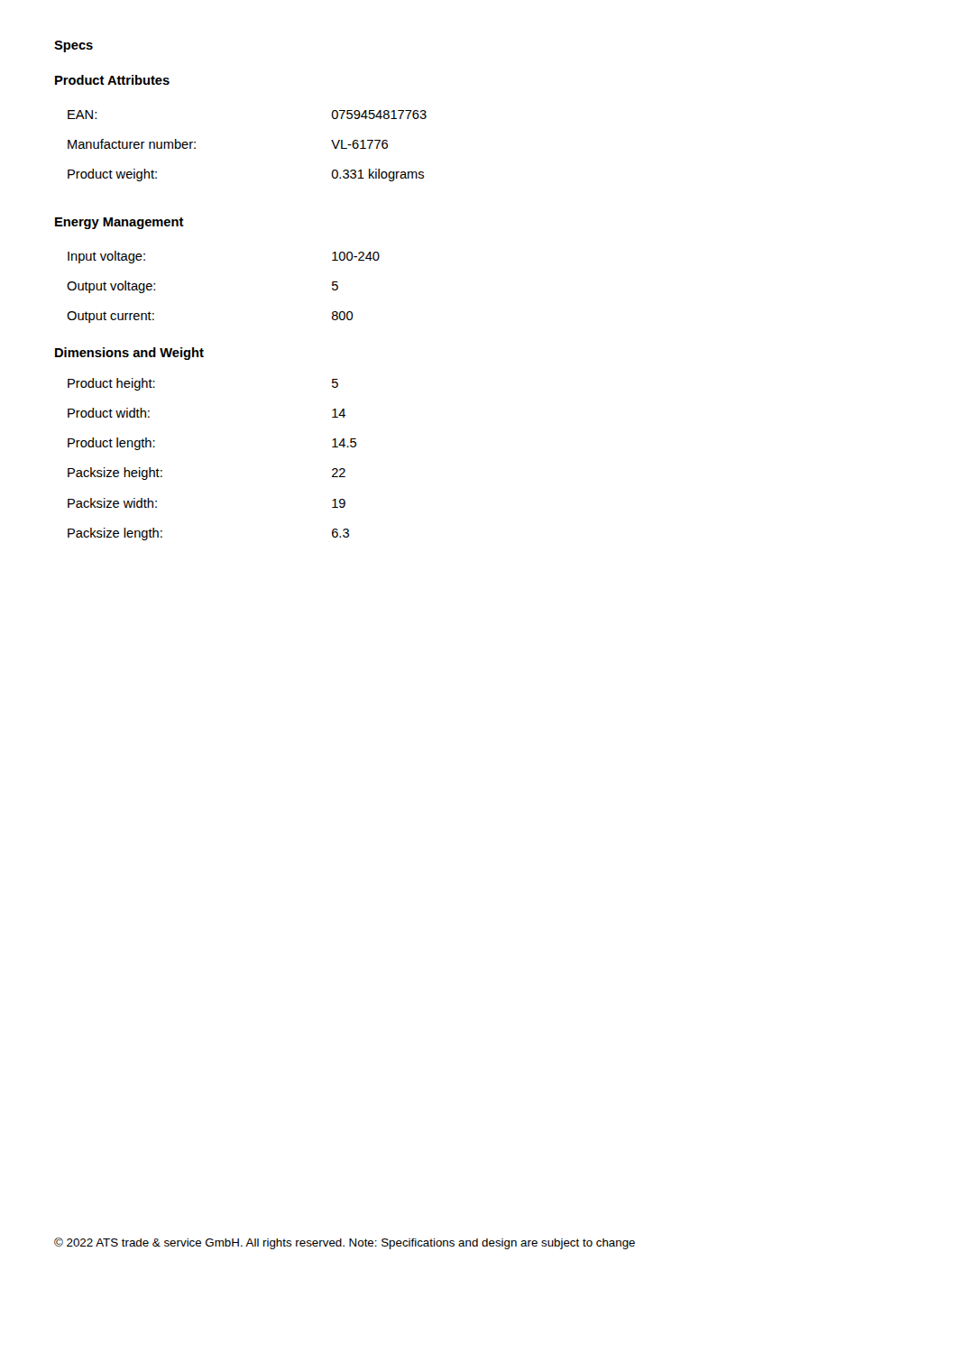Specs
Product Attributes
| EAN: | 0759454817763 |
| Manufacturer number: | VL-61776 |
| Product weight: | 0.331 kilograms |
Energy Management
| Input voltage: | 100-240 |
| Output voltage: | 5 |
| Output current: | 800 |
| Dimensions and Weight |
| Product height: | 5 |
| Product width: | 14 |
| Product length: | 14.5 |
| Packsize height: | 22 |
| Packsize width: | 19 |
| Packsize length: | 6.3 |
© 2022 ATS trade & service GmbH. All rights reserved. Note: Specifications and design are subject to change